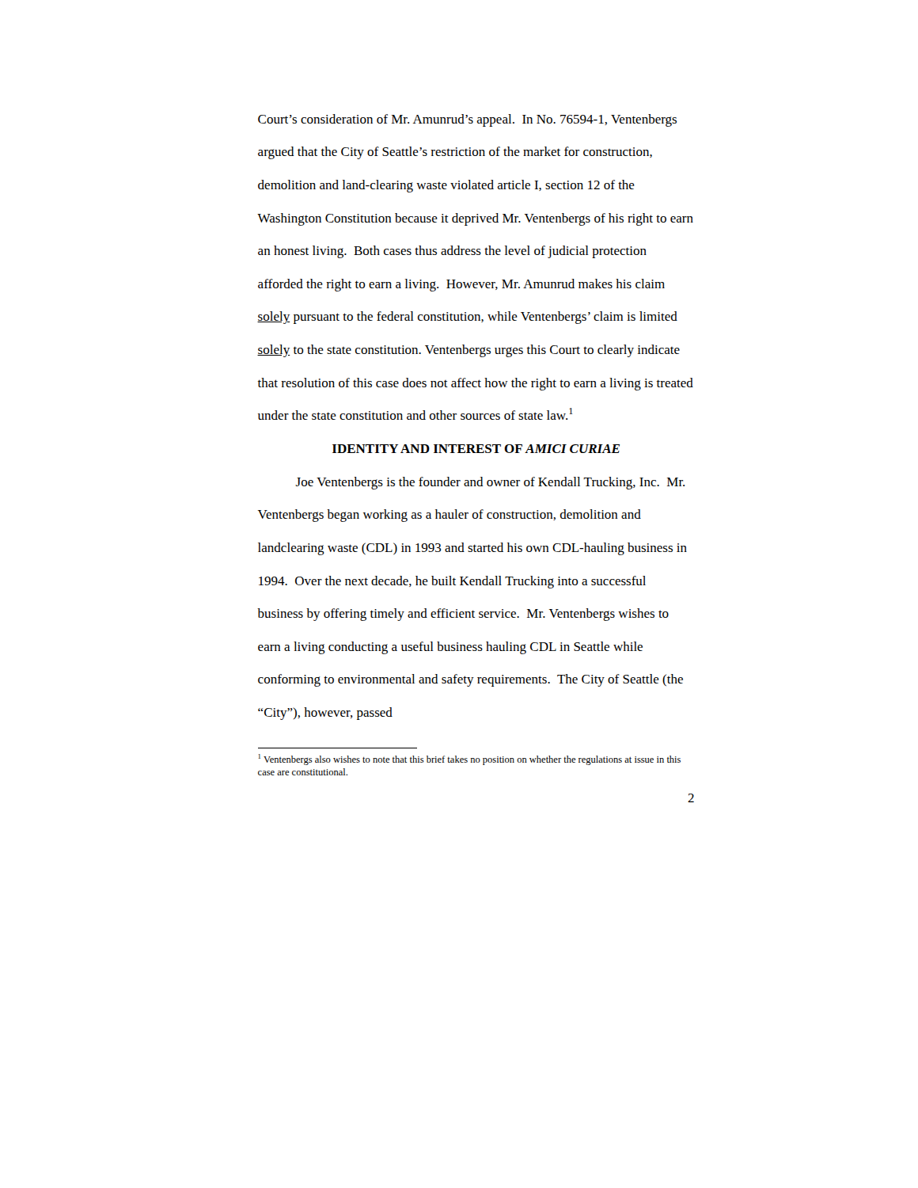Court’s consideration of Mr. Amunrud’s appeal. In No. 76594-1, Ventenbergs argued that the City of Seattle’s restriction of the market for construction, demolition and land-clearing waste violated article I, section 12 of the Washington Constitution because it deprived Mr. Ventenbergs of his right to earn an honest living. Both cases thus address the level of judicial protection afforded the right to earn a living. However, Mr. Amunrud makes his claim solely pursuant to the federal constitution, while Ventenbergs’ claim is limited solely to the state constitution. Ventenbergs urges this Court to clearly indicate that resolution of this case does not affect how the right to earn a living is treated under the state constitution and other sources of state law.1
IDENTITY AND INTEREST OF AMICI CURIAE
Joe Ventenbergs is the founder and owner of Kendall Trucking, Inc. Mr. Ventenbergs began working as a hauler of construction, demolition and landclearing waste (CDL) in 1993 and started his own CDL-hauling business in 1994. Over the next decade, he built Kendall Trucking into a successful business by offering timely and efficient service. Mr. Ventenbergs wishes to earn a living conducting a useful business hauling CDL in Seattle while conforming to environmental and safety requirements. The City of Seattle (the “City”), however, passed
1 Ventenbergs also wishes to note that this brief takes no position on whether the regulations at issue in this case are constitutional.
2